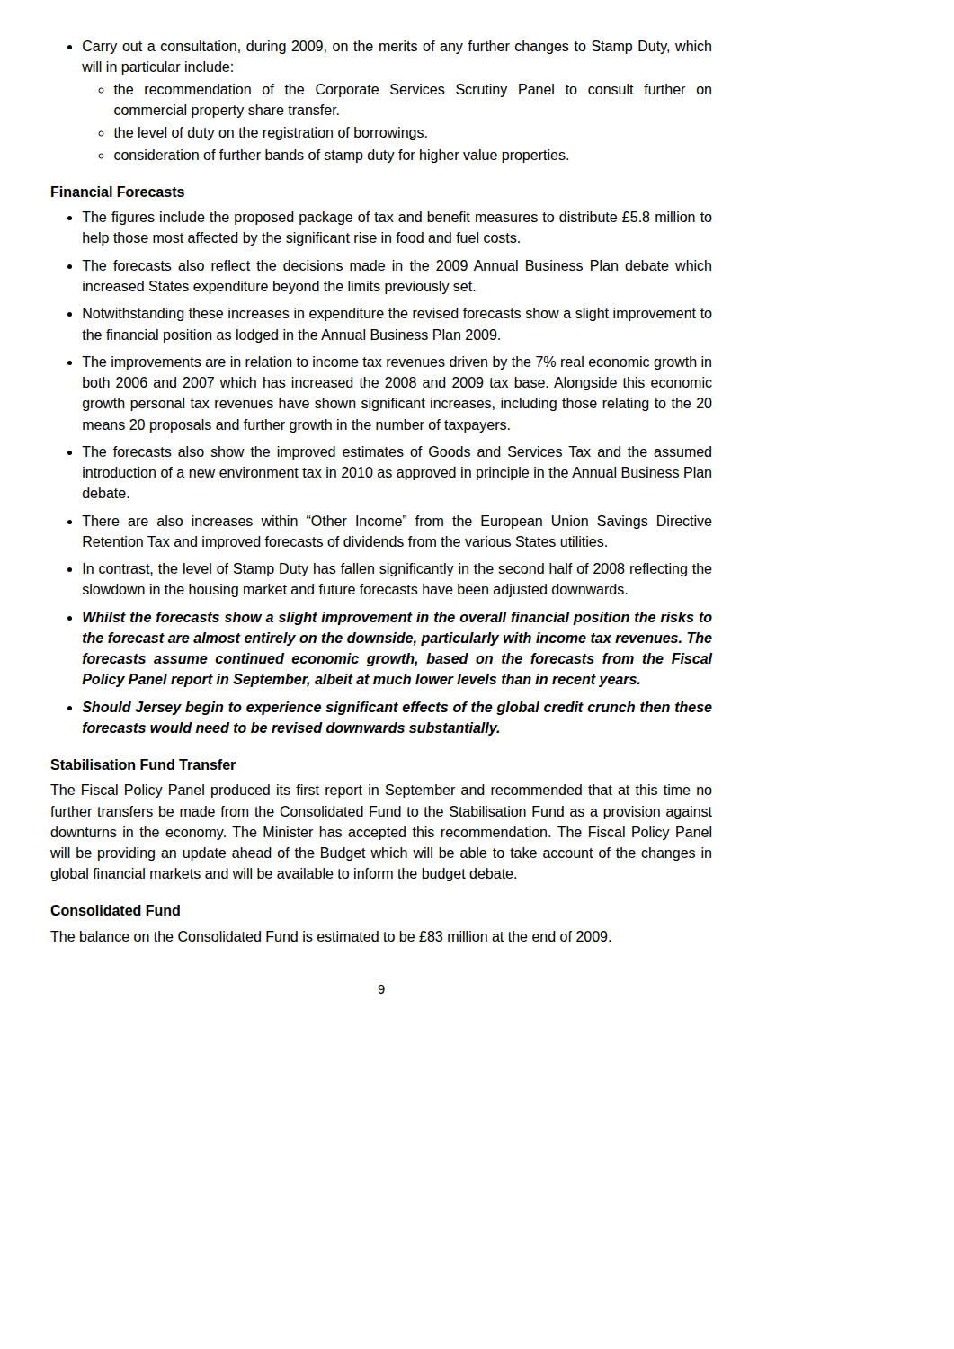Carry out a consultation, during 2009, on the merits of any further changes to Stamp Duty, which will in particular include:
the recommendation of the Corporate Services Scrutiny Panel to consult further on commercial property share transfer.
the level of duty on the registration of borrowings.
consideration of further bands of stamp duty for higher value properties.
Financial Forecasts
The figures include the proposed package of tax and benefit measures to distribute £5.8 million to help those most affected by the significant rise in food and fuel costs.
The forecasts also reflect the decisions made in the 2009 Annual Business Plan debate which increased States expenditure beyond the limits previously set.
Notwithstanding these increases in expenditure the revised forecasts show a slight improvement to the financial position as lodged in the Annual Business Plan 2009.
The improvements are in relation to income tax revenues driven by the 7% real economic growth in both 2006 and 2007 which has increased the 2008 and 2009 tax base. Alongside this economic growth personal tax revenues have shown significant increases, including those relating to the 20 means 20 proposals and further growth in the number of taxpayers.
The forecasts also show the improved estimates of Goods and Services Tax and the assumed introduction of a new environment tax in 2010 as approved in principle in the Annual Business Plan debate.
There are also increases within “Other Income” from the European Union Savings Directive Retention Tax and improved forecasts of dividends from the various States utilities.
In contrast, the level of Stamp Duty has fallen significantly in the second half of 2008 reflecting the slowdown in the housing market and future forecasts have been adjusted downwards.
Whilst the forecasts show a slight improvement in the overall financial position the risks to the forecast are almost entirely on the downside, particularly with income tax revenues. The forecasts assume continued economic growth, based on the forecasts from the Fiscal Policy Panel report in September, albeit at much lower levels than in recent years.
Should Jersey begin to experience significant effects of the global credit crunch then these forecasts would need to be revised downwards substantially.
Stabilisation Fund Transfer
The Fiscal Policy Panel produced its first report in September and recommended that at this time no further transfers be made from the Consolidated Fund to the Stabilisation Fund as a provision against downturns in the economy. The Minister has accepted this recommendation. The Fiscal Policy Panel will be providing an update ahead of the Budget which will be able to take account of the changes in global financial markets and will be available to inform the budget debate.
Consolidated Fund
The balance on the Consolidated Fund is estimated to be £83 million at the end of 2009.
9